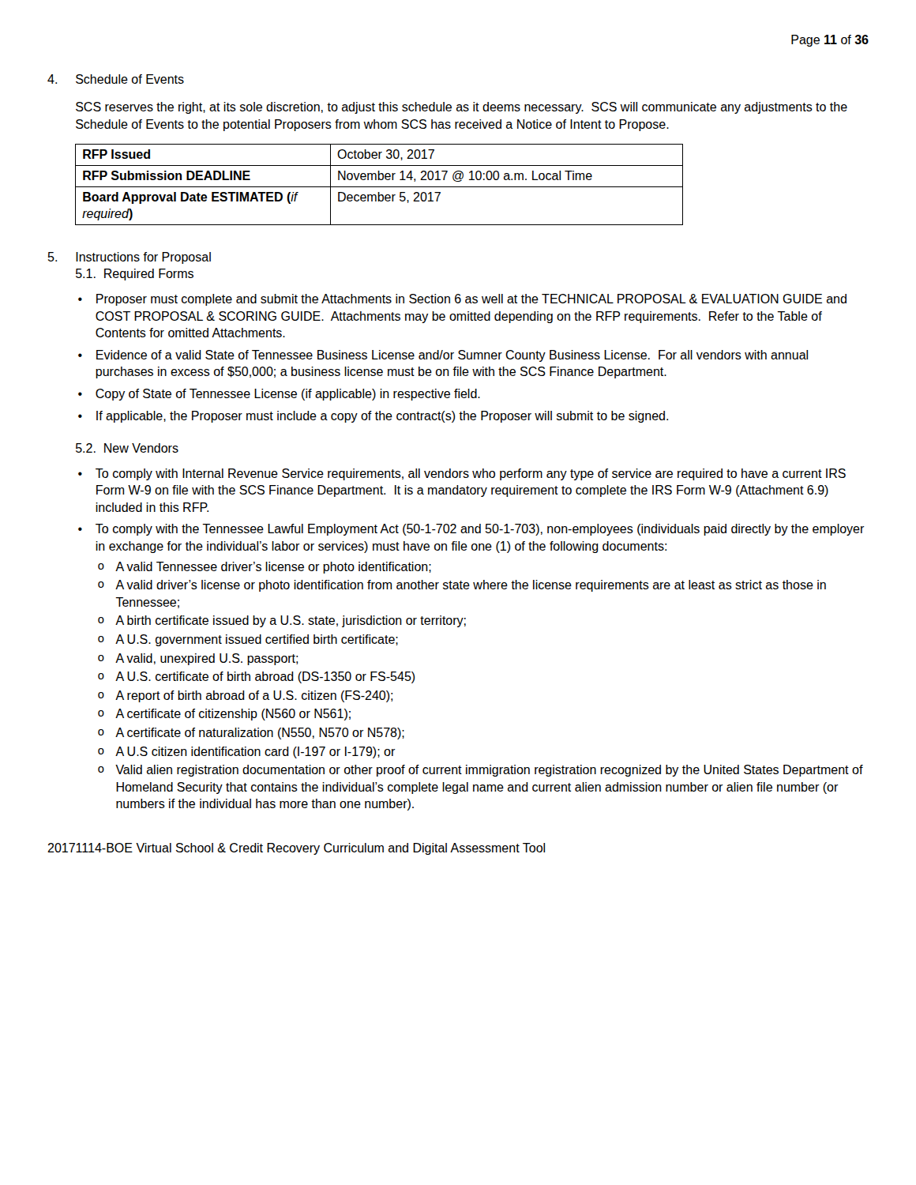Page 11 of 36
4. Schedule of Events
SCS reserves the right, at its sole discretion, to adjust this schedule as it deems necessary. SCS will communicate any adjustments to the Schedule of Events to the potential Proposers from whom SCS has received a Notice of Intent to Propose.
| RFP Issued | October 30, 2017 |
| RFP Submission DEADLINE | November 14, 2017 @ 10:00 a.m. Local Time |
| Board Approval Date ESTIMATED ( if required ) | December 5, 2017 |
5. Instructions for Proposal
5.1. Required Forms
Proposer must complete and submit the Attachments in Section 6 as well at the TECHNICAL PROPOSAL & EVALUATION GUIDE and COST PROPOSAL & SCORING GUIDE. Attachments may be omitted depending on the RFP requirements. Refer to the Table of Contents for omitted Attachments.
Evidence of a valid State of Tennessee Business License and/or Sumner County Business License. For all vendors with annual purchases in excess of $50,000; a business license must be on file with the SCS Finance Department.
Copy of State of Tennessee License (if applicable) in respective field.
If applicable, the Proposer must include a copy of the contract(s) the Proposer will submit to be signed.
5.2. New Vendors
To comply with Internal Revenue Service requirements, all vendors who perform any type of service are required to have a current IRS Form W-9 on file with the SCS Finance Department. It is a mandatory requirement to complete the IRS Form W-9 (Attachment 6.9) included in this RFP.
To comply with the Tennessee Lawful Employment Act (50-1-702 and 50-1-703), non-employees (individuals paid directly by the employer in exchange for the individual’s labor or services) must have on file one (1) of the following documents:
A valid Tennessee driver’s license or photo identification;
A valid driver’s license or photo identification from another state where the license requirements are at least as strict as those in Tennessee;
A birth certificate issued by a U.S. state, jurisdiction or territory;
A U.S. government issued certified birth certificate;
A valid, unexpired U.S. passport;
A U.S. certificate of birth abroad (DS-1350 or FS-545)
A report of birth abroad of a U.S. citizen (FS-240);
A certificate of citizenship (N560 or N561);
A certificate of naturalization (N550, N570 or N578);
A U.S citizen identification card (I-197 or I-179); or
Valid alien registration documentation or other proof of current immigration registration recognized by the United States Department of Homeland Security that contains the individual’s complete legal name and current alien admission number or alien file number (or numbers if the individual has more than one number).
20171114-BOE Virtual School & Credit Recovery Curriculum and Digital Assessment Tool